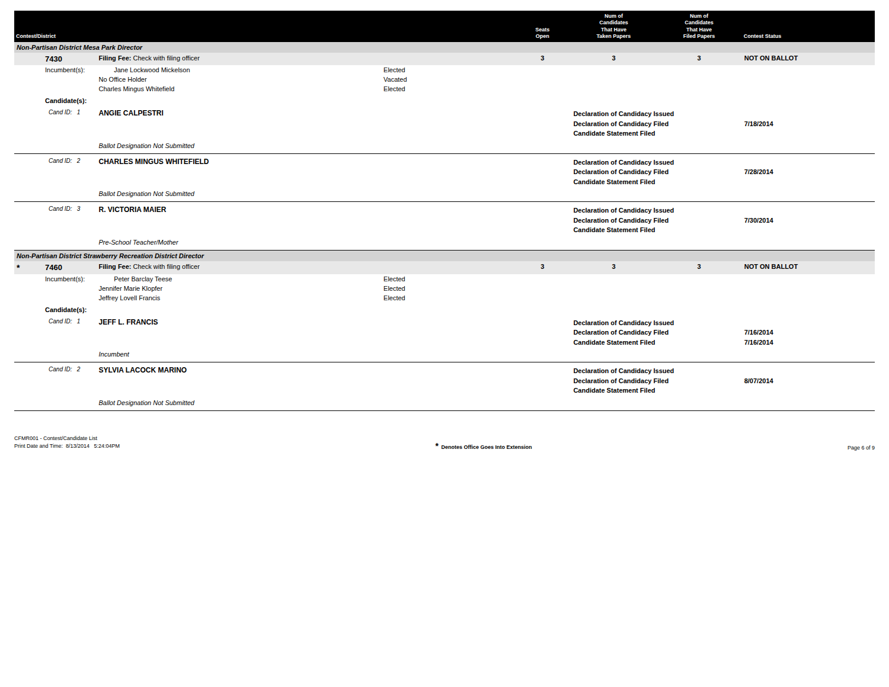| Contest/District | Seats Open | Num of Candidates That Have Taken Papers | Num of Candidates That Have Filed Papers | Contest Status |
| --- | --- | --- | --- | --- |
| Non-Partisan District Mesa Park Director |
| | 7430 | Filing Fee: Check with filing officer | 3 | 3 | 3 | NOT ON BALLOT |
| | Incumbent(s): Jane Lockwood Mickelson | Elected | |
| | | No Office Holder | Vacated | |
| | | Charles Mingus Whitefield | Elected | |
| | Candidate(s): |
| | Cand ID: 1 | ANGIE CALPESTRI | Declaration of Candidacy Issued Declaration of Candidacy Filed Candidate Statement Filed | 7/18/2014 |
| | | Ballot Designation Not Submitted | |
| | Cand ID: 2 | CHARLES MINGUS WHITEFIELD | Declaration of Candidacy Issued Declaration of Candidacy Filed Candidate Statement Filed | 7/28/2014 |
| | | Ballot Designation Not Submitted | |
| | Cand ID: 3 | R. VICTORIA MAIER | Declaration of Candidacy Issued Declaration of Candidacy Filed Candidate Statement Filed | 7/30/2014 |
| | | Pre-School Teacher/Mother | |
| Non-Partisan District Strawberry Recreation District Director |
| * | 7460 | Filing Fee: Check with filing officer | 3 | 3 | 3 | NOT ON BALLOT |
| | Incumbent(s): Peter Barclay Teese | Elected | |
| | | Jennifer Marie Klopfer | Elected | |
| | | Jeffrey Lovell Francis | Elected | |
| | Candidate(s): |
| | Cand ID: 1 | JEFF L. FRANCIS | Declaration of Candidacy Issued Declaration of Candidacy Filed Candidate Statement Filed | 7/16/2014 7/16/2014 |
| | | Incumbent | |
| | Cand ID: 2 | SYLVIA LACOCK MARINO | Declaration of Candidacy Issued Declaration of Candidacy Filed Candidate Statement Filed | 8/07/2014 |
| | | Ballot Designation Not Submitted | |
CFMR001 - Contest/Candidate List
Print Date and Time: 8/13/2014 5:24:04PM
* Denotes Office Goes Into Extension
Page 6 of 9